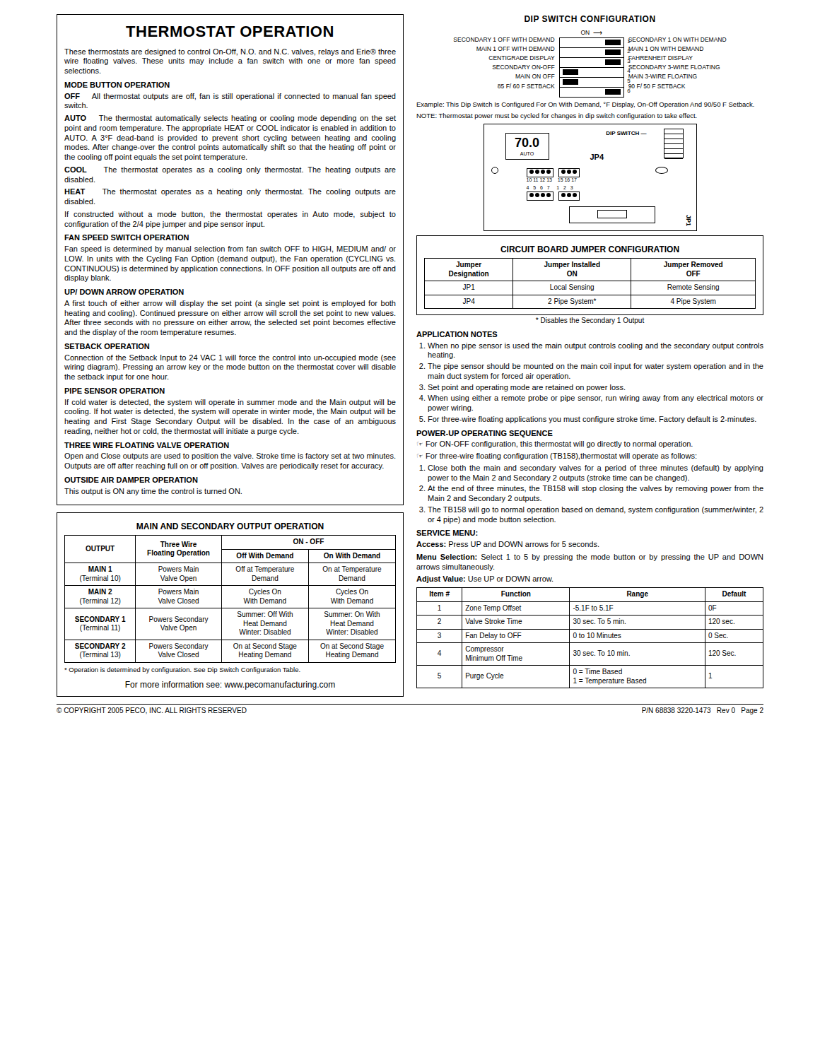THERMOSTAT OPERATION
These thermostats are designed to control On-Off, N.O. and N.C. valves, relays and Erie® three wire floating valves. These units may include a fan switch with one or more fan speed selections.
Mode Button Operation
OFF All thermostat outputs are off, fan is still operational if connected to manual fan speed switch.
AUTO The thermostat automatically selects heating or cooling mode depending on the set point and room temperature. The appropriate HEAT or COOL indicator is enabled in addition to AUTO. A 3°F dead-band is provided to prevent short cycling between heating and cooling modes. After change-over the control points automatically shift so that the heating off point or the cooling off point equals the set point temperature.
COOL The thermostat operates as a cooling only thermostat. The heating outputs are disabled.
HEAT The thermostat operates as a heating only thermostat. The cooling outputs are disabled.
If constructed without a mode button, the thermostat operates in Auto mode, subject to configuration of the 2/4 pipe jumper and pipe sensor input.
Fan Speed Switch Operation
Fan speed is determined by manual selection from fan switch OFF to HIGH, MEDIUM and/ or LOW. In units with the Cycling Fan Option (demand output), the Fan operation (CYCLING vs. CONTINUOUS) is determined by application connections. In OFF position all outputs are off and display blank.
Up/ Down Arrow Operation
A first touch of either arrow will display the set point (a single set point is employed for both heating and cooling). Continued pressure on either arrow will scroll the set point to new values. After three seconds with no pressure on either arrow, the selected set point becomes effective and the display of the room temperature resumes.
Setback Operation
Connection of the Setback Input to 24 VAC 1 will force the control into un-occupied mode (see wiring diagram). Pressing an arrow key or the mode button on the thermostat cover will disable the setback input for one hour.
Pipe Sensor Operation
If cold water is detected, the system will operate in summer mode and the Main output will be cooling. If hot water is detected, the system will operate in winter mode, the Main output will be heating and First Stage Secondary Output will be disabled. In the case of an ambiguous reading, neither hot or cold, the thermostat will initiate a purge cycle.
Three Wire Floating Valve Operation
Open and Close outputs are used to position the valve. Stroke time is factory set at two minutes. Outputs are off after reaching full on or off position. Valves are periodically reset for accuracy.
Outside Air Damper Operation
This output is ON any time the control is turned ON.
MAIN AND SECONDARY OUTPUT OPERATION
| OUTPUT | Three Wire Floating Operation | ON - OFF |
| --- | --- | --- |
| Off With Demand | On With Demand |
| MAIN 1 (Terminal 10) | Powers Main Valve Open | Off at Temperature Demand | On at Temperature Demand |
| MAIN 2 (Terminal 12) | Powers Main Valve Closed | Cycles On With Demand | Cycles On With Demand |
| SECONDARY 1 (Terminal 11) | Powers Secondary Valve Open | Summer: Off With Heat Demand Winter: Disabled | Summer: On With Heat Demand Winter: Disabled |
| SECONDARY 2 (Terminal 13) | Powers Secondary Valve Closed | On at Second Stage Heating Demand | On at Second Stage Heating Demand |
* Operation is determined by configuration. See Dip Switch Configuration Table.
For more information see: www.pecomanufacturing.com
DIP SWITCH CONFIGURATION
SECONDARY 1 OFF WITH DEMAND
MAIN 1 OFF WITH DEMAND
CENTIGRADE DISPLAY
SECONDARY ON-OFF
MAIN ON OFF
85 F/ 60 F SETBACK
ON ⟶
1
2
3
4
5
6
SECONDARY 1 ON WITH DEMAND
MAIN 1 ON WITH DEMAND
FAHRENHEIT DISPLAY
SECONDARY 3-WIRE FLOATING
MAIN 3-WIRE FLOATING
90 F/ 50 F SETBACK
Example: This Dip Switch Is Configured For On With Demand, °F Display, On-Off Operation And 90/50 F Setback.
NOTE: Thermostat power must be cycled for changes in dip switch configuration to take effect.
70.0AUTO
DIP SWITCH —
JP4
10 11 12 13 15 16 17
4 5 6 7 1 2 3
JP1
CIRCUIT BOARD JUMPER CONFIGURATION
| Jumper Designation | Jumper Installed ON | Jumper Removed OFF |
| --- | --- | --- |
| JP1 | Local Sensing | Remote Sensing |
| JP4 | 2 Pipe System* | 4 Pipe System |
* Disables the Secondary 1 Output
Application Notes
When no pipe sensor is used the main output controls cooling and the secondary output controls heating.
The pipe sensor should be mounted on the main coil input for water system operation and in the main duct system for forced air operation.
Set point and operating mode are retained on power loss.
When using either a remote probe or pipe sensor, run wiring away from any electrical motors or power wiring.
For three-wire floating applications you must configure stroke time. Factory default is 2-minutes.
Power-Up Operating Sequence
For ON-OFF configuration, this thermostat will go directly to normal operation.
For three-wire floating configuration (TB158),thermostat will operate as follows:
Close both the main and secondary valves for a period of three minutes (default) by applying power to the Main 2 and Secondary 2 outputs (stroke time can be changed).
At the end of three minutes, the TB158 will stop closing the valves by removing power from the Main 2 and Secondary 2 outputs.
The TB158 will go to normal operation based on demand, system configuration (summer/winter, 2 or 4 pipe) and mode button selection.
Service Menu:
Access: Press UP and DOWN arrows for 5 seconds.
Menu Selection: Select 1 to 5 by pressing the mode button or by pressing the UP and DOWN arrows simultaneously.
Adjust Value: Use UP or DOWN arrow.
| Item # | Function | Range | Default |
| --- | --- | --- | --- |
| 1 | Zone Temp Offset | -5.1F to 5.1F | 0F |
| 2 | Valve Stroke Time | 30 sec. To 5 min. | 120 sec. |
| 3 | Fan Delay to OFF | 0 to 10 Minutes | 0 Sec. |
| 4 | Compressor Minimum Off Time | 30 sec. To 10 min. | 120 Sec. |
| 5 | Purge Cycle | 0 = Time Based 1 = Temperature Based | 1 |
© COPYRIGHT 2005 PECO, INC. ALL RIGHTS RESERVED
P/N 68838 3220-1473 Rev 0 Page 2